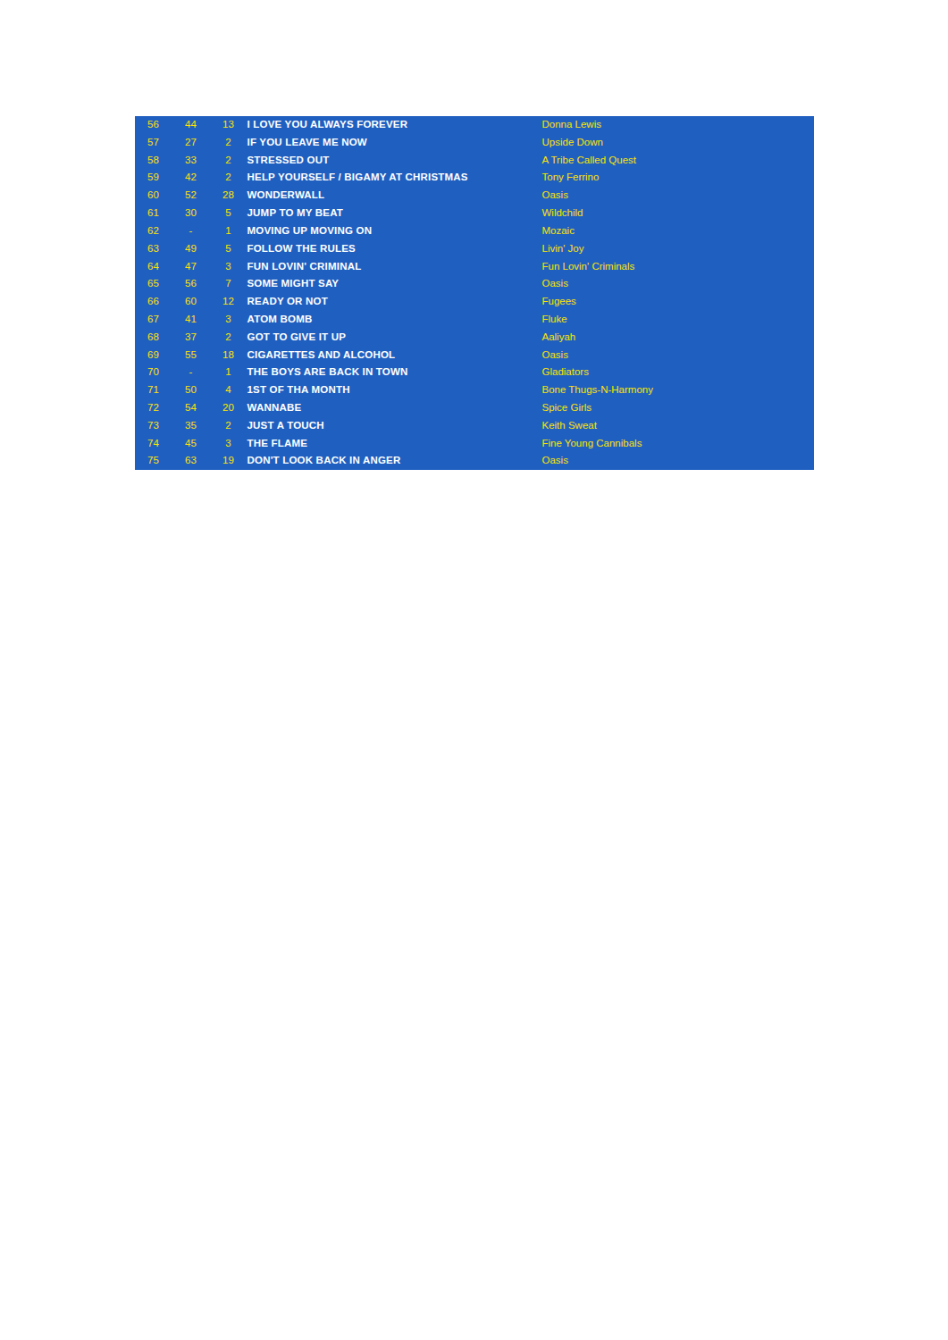| 56 | 44 | 13 | I LOVE YOU ALWAYS FOREVER | Donna Lewis |
| 57 | 27 | 2 | IF YOU LEAVE ME NOW | Upside Down |
| 58 | 33 | 2 | STRESSED OUT | A Tribe Called Quest |
| 59 | 42 | 2 | HELP YOURSELF / BIGAMY AT CHRISTMAS | Tony Ferrino |
| 60 | 52 | 28 | WONDERWALL | Oasis |
| 61 | 30 | 5 | JUMP TO MY BEAT | Wildchild |
| 62 | - | 1 | MOVING UP MOVING ON | Mozaic |
| 63 | 49 | 5 | FOLLOW THE RULES | Livin' Joy |
| 64 | 47 | 3 | FUN LOVIN' CRIMINAL | Fun Lovin' Criminals |
| 65 | 56 | 7 | SOME MIGHT SAY | Oasis |
| 66 | 60 | 12 | READY OR NOT | Fugees |
| 67 | 41 | 3 | ATOM BOMB | Fluke |
| 68 | 37 | 2 | GOT TO GIVE IT UP | Aaliyah |
| 69 | 55 | 18 | CIGARETTES AND ALCOHOL | Oasis |
| 70 | - | 1 | THE BOYS ARE BACK IN TOWN | Gladiators |
| 71 | 50 | 4 | 1ST OF THA MONTH | Bone Thugs-N-Harmony |
| 72 | 54 | 20 | WANNABE | Spice Girls |
| 73 | 35 | 2 | JUST A TOUCH | Keith Sweat |
| 74 | 45 | 3 | THE FLAME | Fine Young Cannibals |
| 75 | 63 | 19 | DON'T LOOK BACK IN ANGER | Oasis |